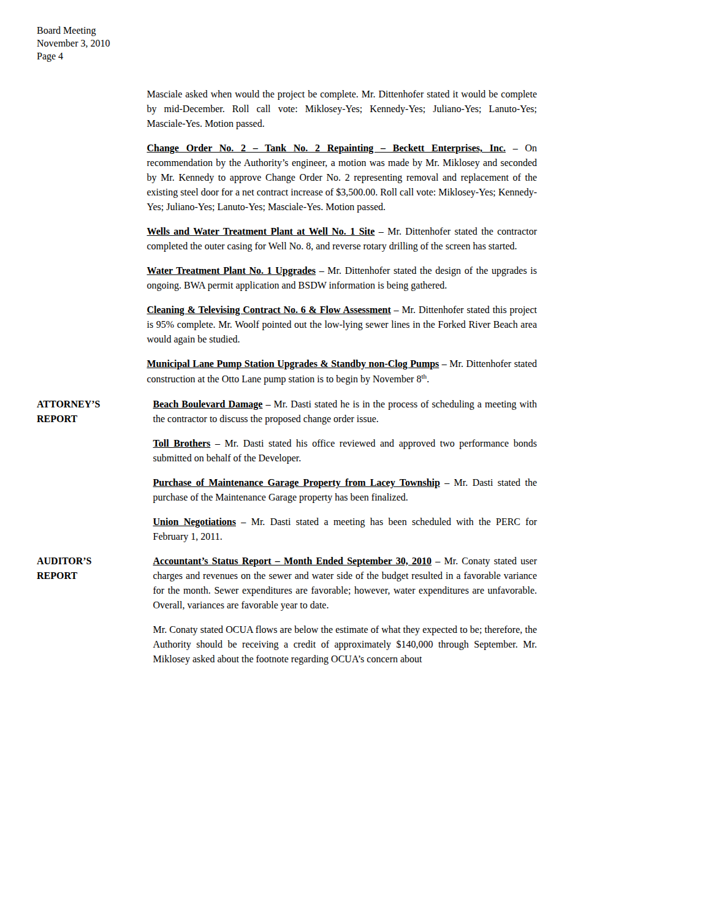Board Meeting
November 3, 2010
Page 4
Masciale asked when would the project be complete. Mr. Dittenhofer stated it would be complete by mid-December. Roll call vote: Miklosey-Yes; Kennedy-Yes; Juliano-Yes; Lanuto-Yes; Masciale-Yes. Motion passed.
Change Order No. 2 – Tank No. 2 Repainting – Beckett Enterprises, Inc. – On recommendation by the Authority’s engineer, a motion was made by Mr. Miklosey and seconded by Mr. Kennedy to approve Change Order No. 2 representing removal and replacement of the existing steel door for a net contract increase of $3,500.00. Roll call vote: Miklosey-Yes; Kennedy-Yes; Juliano-Yes; Lanuto-Yes; Masciale-Yes. Motion passed.
Wells and Water Treatment Plant at Well No. 1 Site – Mr. Dittenhofer stated the contractor completed the outer casing for Well No. 8, and reverse rotary drilling of the screen has started.
Water Treatment Plant No. 1 Upgrades – Mr. Dittenhofer stated the design of the upgrades is ongoing. BWA permit application and BSDW information is being gathered.
Cleaning & Televising Contract No. 6 & Flow Assessment – Mr. Dittenhofer stated this project is 95% complete. Mr. Woolf pointed out the low-lying sewer lines in the Forked River Beach area would again be studied.
Municipal Lane Pump Station Upgrades & Standby non-Clog Pumps – Mr. Dittenhofer stated construction at the Otto Lane pump station is to begin by November 8th.
Attorney’s
Report
Beach Boulevard Damage – Mr. Dasti stated he is in the process of scheduling a meeting with the contractor to discuss the proposed change order issue.
Toll Brothers – Mr. Dasti stated his office reviewed and approved two performance bonds submitted on behalf of the Developer.
Purchase of Maintenance Garage Property from Lacey Township – Mr. Dasti stated the purchase of the Maintenance Garage property has been finalized.
Union Negotiations – Mr. Dasti stated a meeting has been scheduled with the PERC for February 1, 2011.
Auditor’s
Report
Accountant’s Status Report – Month Ended September 30, 2010 – Mr. Conaty stated user charges and revenues on the sewer and water side of the budget resulted in a favorable variance for the month. Sewer expenditures are favorable; however, water expenditures are unfavorable. Overall, variances are favorable year to date.
Mr. Conaty stated OCUA flows are below the estimate of what they expected to be; therefore, the Authority should be receiving a credit of approximately $140,000 through September. Mr. Miklosey asked about the footnote regarding OCUA’s concern about